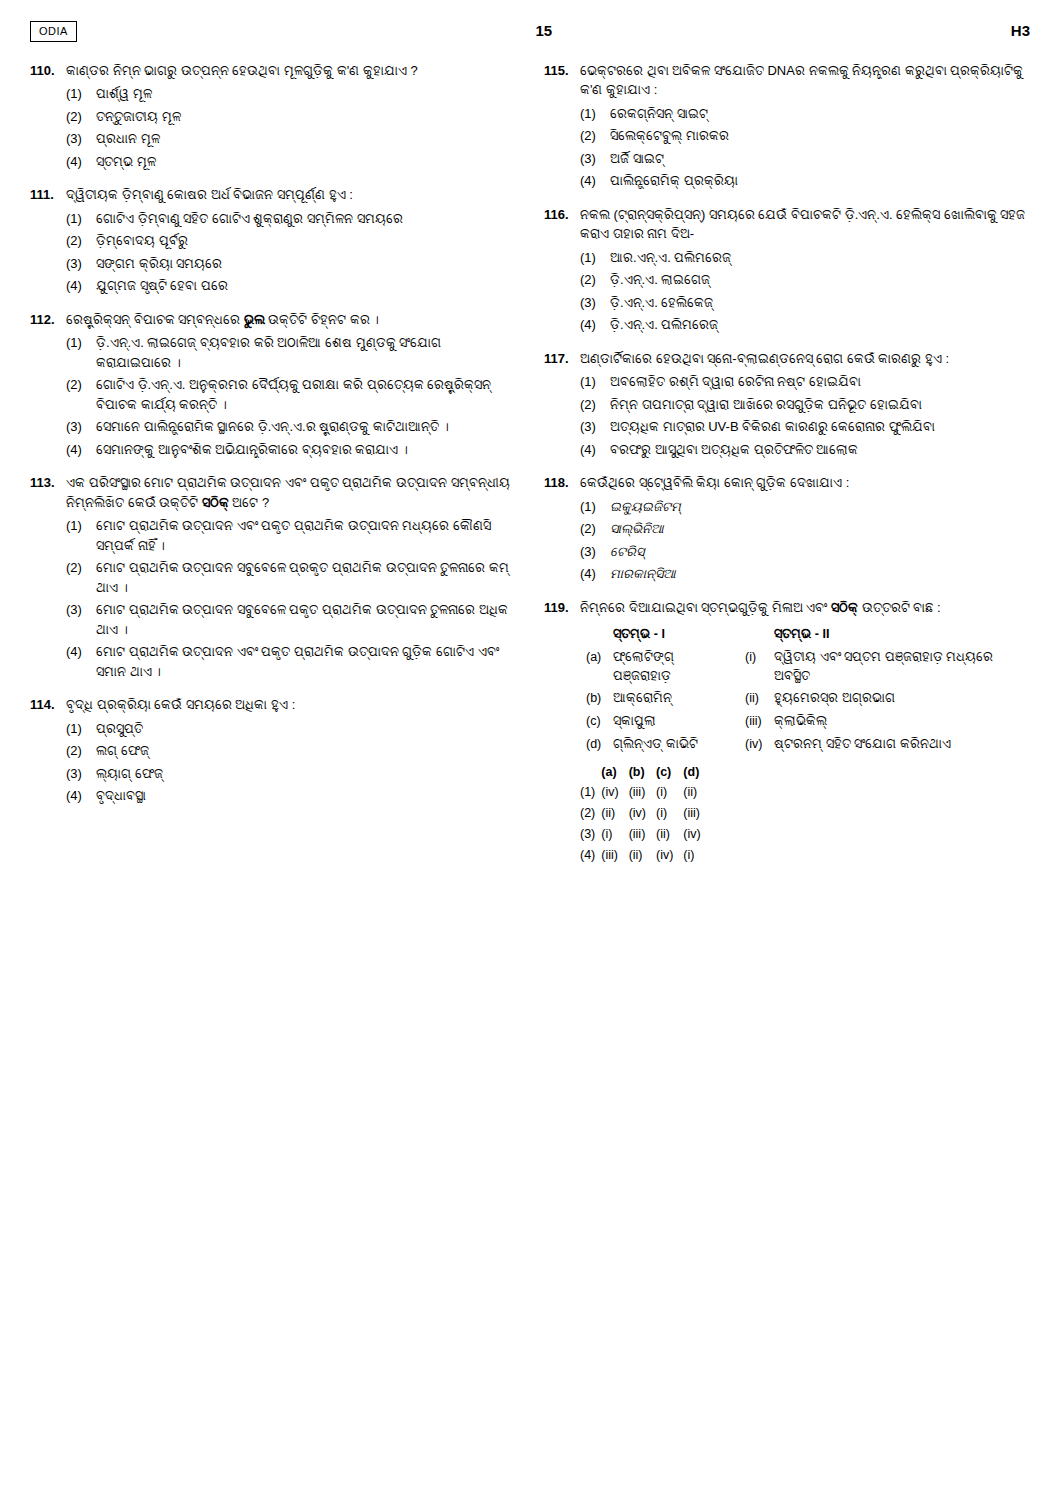ODIA
15
H3
110. କାଣ୍ଡର ନିମ୍ନ ଭାଗରୁ ଉତ୍ପନ୍ନ ହେଉଥିବା ମୂଳଗୁଡ଼ିକୁ କ'ଣ କୁହାଯାଏ ?
(1) ପାର୍ଶ୍ୱ ମୂଳ
(2) ତନ୍ତୁଜାତୀୟ ମୂଳ
(3) ପ୍ରଧାନ ମୂଳ
(4) ସ୍ତମ୍ଭ ମୂଳ
111. ଦ୍ୱିତୀୟକ ଡ଼ିମ୍ବାଣୁ କୋଷର ଅର୍ଧ ବିଭାଜନ ସମ୍ପୂର୍ଣ୍ଣ ହୁଏ :
(1) ଗୋଟିଏ ଡ଼ିମ୍ବାଣୁ ସହିତ ଗୋଟିଏ ଶୁକ୍ରାଣୁର ସମ୍ମିଳନ ସମୟରେ
(2) ଡ଼ିମ୍ବୋଦୟ ପୂର୍ବରୁ
(3) ସଙ୍ଗମ କ୍ରିୟା ସମୟରେ
(4) ଯୁଗ୍ମଜ ସୃଷ୍ଟି ହେବା ପରେ
112. ରେଷ୍ଟ୍ରିକ୍ସନ୍ ବିପାଚକ ସମ୍ବନ୍ଧରେ ଭୁଲ ଉକ୍ତିଟି ଚିହ୍ନଟ କର ।
(1) ଡ଼ି.ଏନ୍.ଏ. ଲାଇଗେଜ୍ ବ୍ୟବହାର କରି ଅଠାଳିଆ ଶେଷ ମୁଣ୍ଡକୁ ସଂଯୋଗ କରାଯାଇପାରେ ।
(2) ଗୋଟିଏ ଡ଼ି.ଏନ୍.ଏ. ଅନୁକ୍ରମର ଦୈର୍ଘ୍ୟକୁ ପରୀକ୍ଷା କରି ପ୍ରତ୍ୟେକ ରେଷ୍ଟ୍ରିକ୍ସନ୍ ବିପାଚକ କାର୍ଯ୍ୟ କରନ୍ତି ।
(3) ସେମାନେ ପାଲିନ୍ଡ୍ରୋମିକ ସ୍ଥାନରେ ଡ଼ି.ଏନ୍.ଏ.ର ଷ୍ଟ୍ରାଣ୍ଡକୁ କାଟିଥାଆନ୍ତି ।
(4) ସେମାନଙ୍କୁ ଆନୁବଂଶିକ ଅଭିଯାନ୍ତ୍ରିକୀରେ ବ୍ୟବହାର କରାଯାଏ ।
113. ଏକ ପରିସଂସ୍ଥାର ମୋଟ ପ୍ରାଥମିକ ଉତ୍ପାଦନ ଏବଂ ପକୃତ ପ୍ରାଥମିକ ଉତ୍ପାଦନ ସମ୍ବନ୍ଧୀୟ ନିମ୍ନଲିଖିତ କେଉଁ ଉକ୍ତିଟି ସଠିକ୍ ଅଟେ ?
(1) ମୋଟ ପ୍ରାଥମିକ ଉତ୍ପାଦନ ଏବଂ ପକୃତ ପ୍ରାଥମିକ ଉତ୍ପାଦନ ମଧ୍ୟରେ କୌଣସି ସମ୍ପର୍କ ନାହିଁ ।
(2) ମୋଟ ପ୍ରାଥମିକ ଉତ୍ପାଦନ ସବୁବେଳେ ପ୍ରକୃତ ପ୍ରାଥମିକ ଉତ୍ପାଦନ ତୁଳନାରେ କମ୍ ଥାଏ ।
(3) ମୋଟ ପ୍ରାଥମିକ ଉତ୍ପାଦନ ସବୁବେଳେ ପକୃତ ପ୍ରାଥମିକ ଉତ୍ପାଦନ ତୁଳନାରେ ଅଧିକ ଥାଏ ।
(4) ମୋଟ ପ୍ରାଥମିକ ଉତ୍ପାଦନ ଏବଂ ପକୃତ ପ୍ରାଥମିକ ଉତ୍ପାଦନ ଗୁଡ଼ିକ ଗୋଟିଏ ଏବଂ ସମାନ ଥାଏ ।
114. ବୃଦ୍ଧି ପ୍ରକ୍ରିୟା କେଉଁ ସମୟରେ ଅଧିକା ହୁଏ :
(1) ପ୍ରସୁପ୍ତି
(2) ଲଗ୍ ଫେଜ୍
(3) ଲ୍ୟାଗ୍ ଫେଜ୍
(4) ବୃଦ୍ଧାବସ୍ଥା
115. ଭେକ୍ଟରରେ ଥିବା ଅବିକଳ ସଂଯୋଜିତ DNAର ନକଲକୁ ନିୟନ୍ତ୍ରଣ କରୁଥିବା ପ୍ରକ୍ରିୟାଟିକୁ କ'ଣ କୁହାଯାଏ :
(1) ରେକଗ୍ନିସନ୍ ସାଇଟ୍
(2) ସିଲେକ୍ଟେବୁଲ୍ ମାରକର
(3) ଅର୍ଜି ସାଇଟ୍
(4) ପାଲିନ୍ଡ୍ରୋମିକ୍ ପ୍ରକ୍ରିୟା
116. ନକଲ (ଟ୍ରାନ୍ସକ୍ରିପ୍ସନ୍) ସମୟରେ ଯେଉଁ ବିପାଚକଟି ଡ଼ି.ଏନ୍.ଏ. ହେଲିକ୍ସ ଖୋଲିବାକୁ ସହଜ କରାଏ ତାହାର ନାମ ଦିଅ-
(1) ଆର.ଏନ୍.ଏ. ପଲିମରେଜ୍
(2) ଡ଼ି.ଏନ୍.ଏ. ଲାଇଗେଜ୍
(3) ଡ଼ି.ଏନ୍.ଏ. ହେଲିକେଜ୍
(4) ଡ଼ି.ଏନ୍.ଏ. ପଲିମରେଜ୍
117. ଅଣ୍ଡାର୍ଟିକାରେ ହେଉଥିବା ସ୍ନୋ-ବ୍ଲାଇଣ୍ଡନେସ୍ ରୋଗ କେଉଁ କାରଣରୁ ହୁଏ :
(1) ଅବଲୋହିତ ରଶ୍ମି ଦ୍ୱାରା ରେଟିନା ନଷ୍ଟ ହୋଇଯିବା
(2) ନିମ୍ନ ତାପମାତ୍ରା ଦ୍ୱାରା ଆଖିରେ ରସଗୁଡ଼ିକ ଘନିଭୂତ ହୋଇଯିବା
(3) ଅତ୍ୟଧିକ ମାତ୍ରାର UV-B ବିକିରଣ କାରଣରୁ କେରୋନାର ଫୁଲିଯିବା
(4) ବରଫରୁ ଆସୁଥିବା ଅତ୍ୟଧିକ ପ୍ରତିଫଳିତ ଆଲୋକ
118. କେଉଁଥିରେ ସ୍ଟେ୍ୱବିଲି କିୟା କୋନ୍ ଗୁଡ଼ିକ ଦେଖାଯାଏ :
(1) ଇକ୍ୟୁଇଜିଟମ୍
(2) ସାଲ୍ଭିନିଆ
(3) ଟେରିସ୍
(4) ମାରକାନ୍ସିଆ
119. ନିମ୍ନରେ ଦିଆଯାଇଥିବା ସ୍ତମ୍ଭଗୁଡ଼ିକୁ ମିଳାଅ ଏବଂ ସଠିକ୍ ଉତ୍ତରଟି ବାଛ :
| | ସ୍ତମ୍ଭ - I | | ସ୍ତମ୍ଭ - II |
| (a) | ଫ୍ଲୋଟିଙ୍ଗ୍ ପଞ୍ଜରାହାଡ଼ | (i) | ଦ୍ୱିତୀୟ ଏବଂ ସପ୍ତମ ପଞ୍ଜରାହାଡ଼ ମଧ୍ୟରେ ଅବସ୍ଥିତ |
| (b) | ଆକ୍ରୋମିନ୍ | (ii) | ହ୍ୟୁମେରସ୍ର ଅଗ୍ରଭାଗ |
| (c) | ସ୍କାପୁଲା | (iii) | କ୍ଲାଭିକିଲ୍ |
| (d) | ଗ୍ଲିନ୍ଏଡ୍ କାଭିଟି | (iv) | ଷ୍ଟରନମ୍ ସହିତ ସଂଯୋଗ କରିନଥାଏ |
| | (a) | (b) | (c) | (d) |
| (1) | (iv) | (iii) | (i) | (ii) |
| (2) | (ii) | (iv) | (i) | (iii) |
| (3) | (i) | (iii) | (ii) | (iv) |
| (4) | (iii) | (ii) | (iv) | (i) |